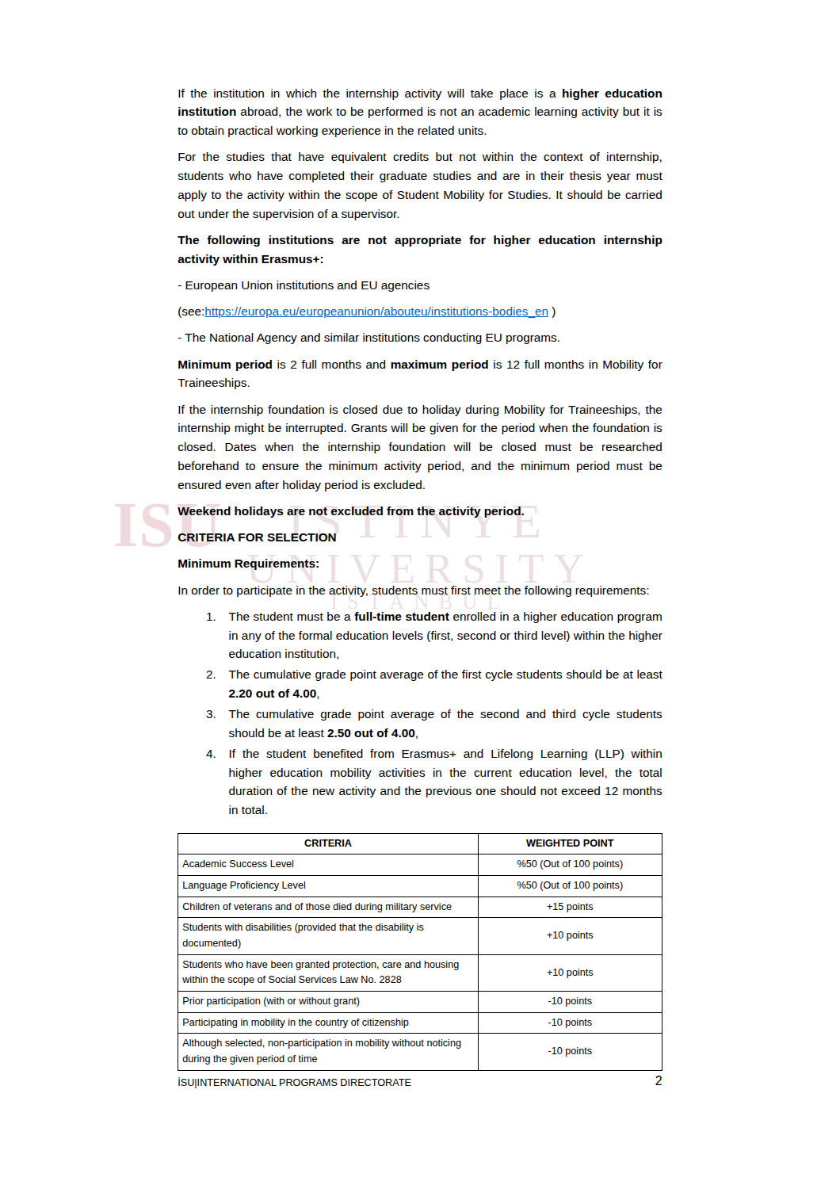ISU
ISTINYE
UNIVERSITY
ISTANBUL
If the institution in which the internship activity will take place is a higher education institution abroad, the work to be performed is not an academic learning activity but it is to obtain practical working experience in the related units.
For the studies that have equivalent credits but not within the context of internship, students who have completed their graduate studies and are in their thesis year must apply to the activity within the scope of Student Mobility for Studies. It should be carried out under the supervision of a supervisor.
The following institutions are not appropriate for higher education internship activity within Erasmus+:
- European Union institutions and EU agencies
(see:https://europa.eu/europeanunion/abouteu/institutions-bodies_en )
- The National Agency and similar institutions conducting EU programs.
Minimum period is 2 full months and maximum period is 12 full months in Mobility for Traineeships.
If the internship foundation is closed due to holiday during Mobility for Traineeships, the internship might be interrupted. Grants will be given for the period when the foundation is closed. Dates when the internship foundation will be closed must be researched beforehand to ensure the minimum activity period, and the minimum period must be ensured even after holiday period is excluded.
Weekend holidays are not excluded from the activity period.
CRITERIA FOR SELECTION
Minimum Requirements:
In order to participate in the activity, students must first meet the following requirements:
The student must be a full-time student enrolled in a higher education program in any of the formal education levels (first, second or third level) within the higher education institution,
The cumulative grade point average of the first cycle students should be at least 2.20 out of 4.00,
The cumulative grade point average of the second and third cycle students should be at least 2.50 out of 4.00,
If the student benefited from Erasmus+ and Lifelong Learning (LLP) within higher education mobility activities in the current education level, the total duration of the new activity and the previous one should not exceed 12 months in total.
| CRITERIA | WEIGHTED POINT |
| --- | --- |
| Academic Success Level | %50 (Out of 100 points) |
| Language Proficiency Level | %50 (Out of 100 points) |
| Children of veterans and of those died during military service | +15 points |
| Students with disabilities (provided that the disability is documented) | +10 points |
| Students who have been granted protection, care and housing within the scope of Social Services Law No. 2828 | +10 points |
| Prior participation (with or without grant) | -10 points |
| Participating in mobility in the country of citizenship | -10 points |
| Although selected, non-participation in mobility without noticing during the given period of time | -10 points |
İSU|INTERNATIONAL PROGRAMS DIRECTORATE 2